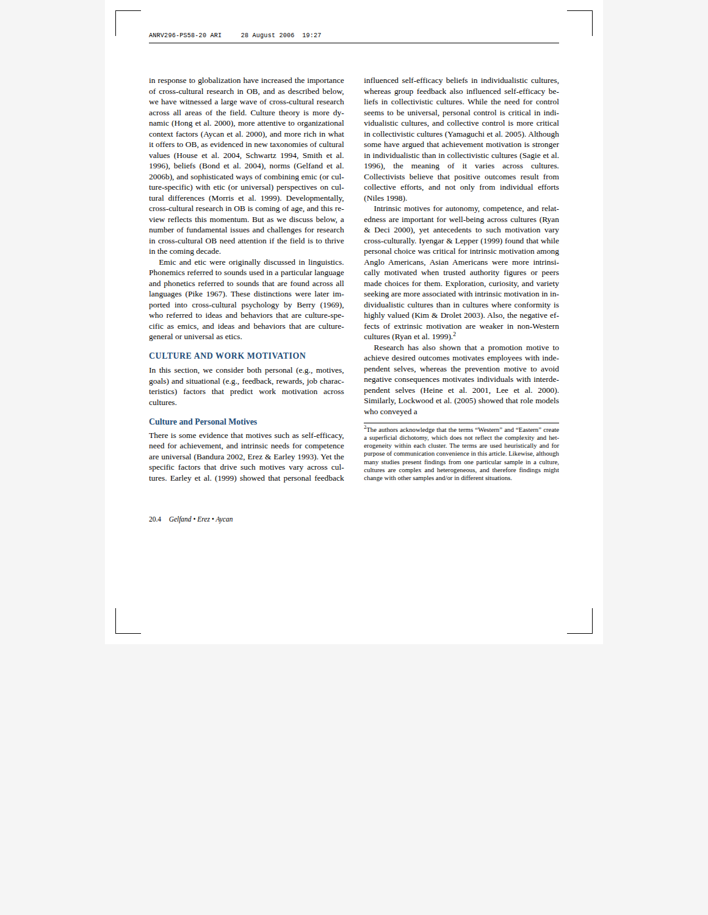ANRV296-PS58-20 ARI 28 August 2006 19:27
in response to globalization have increased the importance of cross-cultural research in OB, and as described below, we have witnessed a large wave of cross-cultural research across all areas of the field. Culture theory is more dynamic (Hong et al. 2000), more attentive to organizational context factors (Aycan et al. 2000), and more rich in what it offers to OB, as evidenced in new taxonomies of cultural values (House et al. 2004, Schwartz 1994, Smith et al. 1996), beliefs (Bond et al. 2004), norms (Gelfand et al. 2006b), and sophisticated ways of combining emic (or culture-specific) with etic (or universal) perspectives on cultural differences (Morris et al. 1999). Developmentally, cross-cultural research in OB is coming of age, and this review reflects this momentum. But as we discuss below, a number of fundamental issues and challenges for research in cross-cultural OB need attention if the field is to thrive in the coming decade.
Emic and etic were originally discussed in linguistics. Phonemics referred to sounds used in a particular language and phonetics referred to sounds that are found across all languages (Pike 1967). These distinctions were later imported into cross-cultural psychology by Berry (1969), who referred to ideas and behaviors that are culture-specific as emics, and ideas and behaviors that are culture-general or universal as etics.
Culture and Work Motivation
In this section, we consider both personal (e.g., motives, goals) and situational (e.g., feedback, rewards, job characteristics) factors that predict work motivation across cultures.
Culture and Personal Motives
There is some evidence that motives such as self-efficacy, need for achievement, and intrinsic needs for competence are universal (Bandura 2002, Erez & Earley 1993). Yet the specific factors that drive such motives vary across cultures. Earley et al. (1999) showed that personal feedback influenced self-efficacy beliefs in individualistic cultures, whereas group feedback also influenced self-efficacy beliefs in collectivistic cultures. While the need for control seems to be universal, personal control is critical in individualistic cultures, and collective control is more critical in collectivistic cultures (Yamaguchi et al. 2005). Although some have argued that achievement motivation is stronger in individualistic than in collectivistic cultures (Sagie et al. 1996), the meaning of it varies across cultures. Collectivists believe that positive outcomes result from collective efforts, and not only from individual efforts (Niles 1998).
Intrinsic motives for autonomy, competence, and relatedness are important for well-being across cultures (Ryan & Deci 2000), yet antecedents to such motivation vary cross-culturally. Iyengar & Lepper (1999) found that while personal choice was critical for intrinsic motivation among Anglo Americans, Asian Americans were more intrinsically motivated when trusted authority figures or peers made choices for them. Exploration, curiosity, and variety seeking are more associated with intrinsic motivation in individualistic cultures than in cultures where conformity is highly valued (Kim & Drolet 2003). Also, the negative effects of extrinsic motivation are weaker in non-Western cultures (Ryan et al. 1999).2
Research has also shown that a promotion motive to achieve desired outcomes motivates employees with independent selves, whereas the prevention motive to avoid negative consequences motivates individuals with interdependent selves (Heine et al. 2001, Lee et al. 2000). Similarly, Lockwood et al. (2005) showed that role models who conveyed a
2The authors acknowledge that the terms “Western” and “Eastern” create a superficial dichotomy, which does not reflect the complexity and heterogeneity within each cluster. The terms are used heuristically and for purpose of communication convenience in this article. Likewise, although many studies present findings from one particular sample in a culture, cultures are complex and heterogeneous, and therefore findings might change with other samples and/or in different situations.
20.4 Gelfand • Erez • Aycan